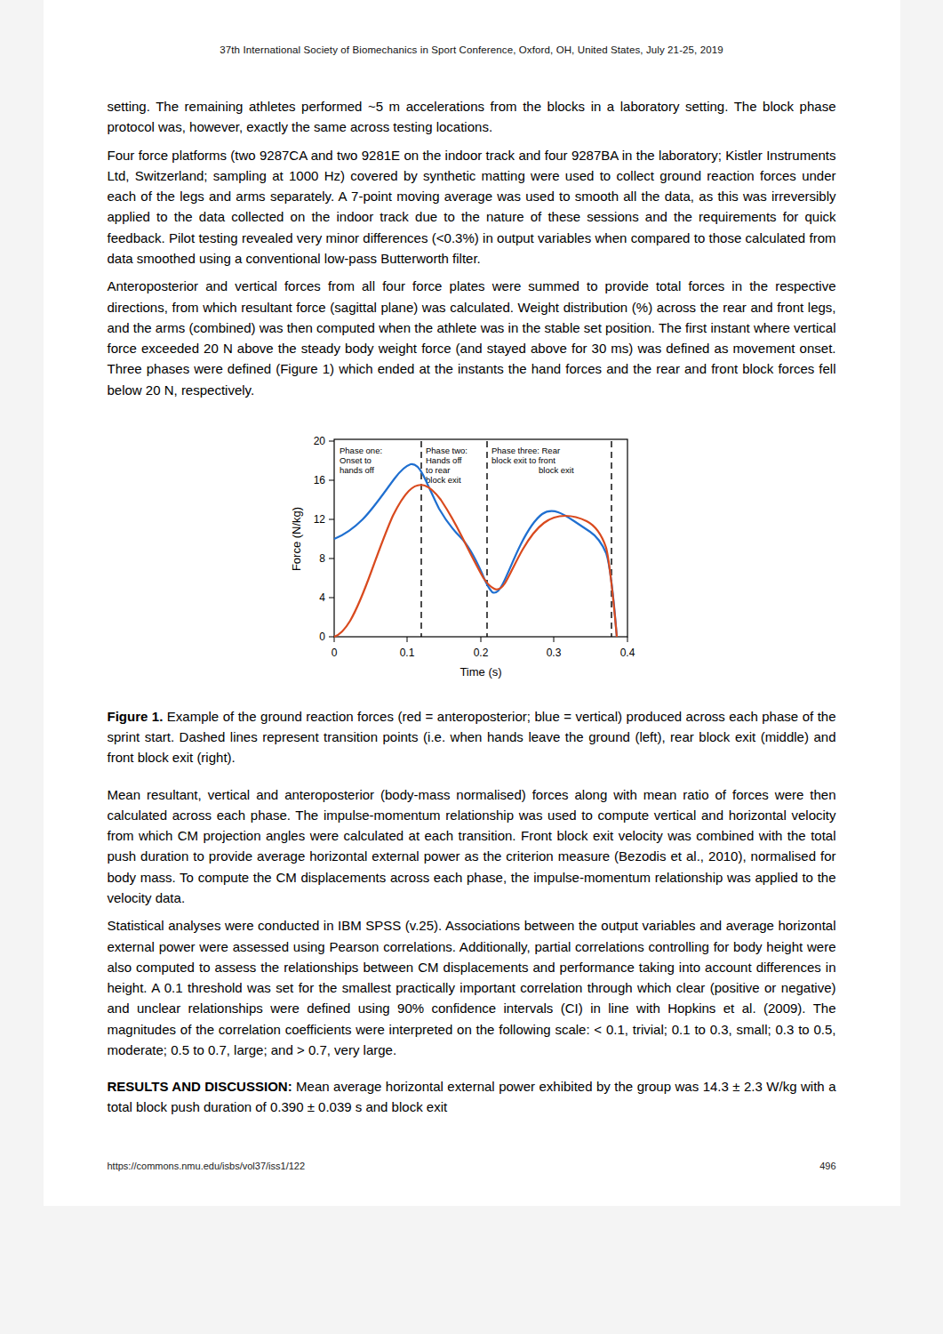37th International Society of Biomechanics in Sport Conference, Oxford, OH, United States, July 21-25, 2019
setting. The remaining athletes performed ~5 m accelerations from the blocks in a laboratory setting. The block phase protocol was, however, exactly the same across testing locations.
Four force platforms (two 9287CA and two 9281E on the indoor track and four 9287BA in the laboratory; Kistler Instruments Ltd, Switzerland; sampling at 1000 Hz) covered by synthetic matting were used to collect ground reaction forces under each of the legs and arms separately. A 7-point moving average was used to smooth all the data, as this was irreversibly applied to the data collected on the indoor track due to the nature of these sessions and the requirements for quick feedback. Pilot testing revealed very minor differences (<0.3%) in output variables when compared to those calculated from data smoothed using a conventional low-pass Butterworth filter.
Anteroposterior and vertical forces from all four force plates were summed to provide total forces in the respective directions, from which resultant force (sagittal plane) was calculated. Weight distribution (%) across the rear and front legs, and the arms (combined) was then computed when the athlete was in the stable set position. The first instant where vertical force exceeded 20 N above the steady body weight force (and stayed above for 30 ms) was defined as movement onset. Three phases were defined (Figure 1) which ended at the instants the hand forces and the rear and front block forces fell below 20 N, respectively.
0 4 8 12 16 20 Force (N/kg) 0 0.1 0.2 0.3 0.4 Time (s) Phase one: Onset to hands off Phase two: Hands off to rear block exit Phase three: Rear block exit to front block exit
Figure 1. Example of the ground reaction forces (red = anteroposterior; blue = vertical) produced across each phase of the sprint start. Dashed lines represent transition points (i.e. when hands leave the ground (left), rear block exit (middle) and front block exit (right).
Mean resultant, vertical and anteroposterior (body-mass normalised) forces along with mean ratio of forces were then calculated across each phase. The impulse-momentum relationship was used to compute vertical and horizontal velocity from which CM projection angles were calculated at each transition. Front block exit velocity was combined with the total push duration to provide average horizontal external power as the criterion measure (Bezodis et al., 2010), normalised for body mass. To compute the CM displacements across each phase, the impulse-momentum relationship was applied to the velocity data.
Statistical analyses were conducted in IBM SPSS (v.25). Associations between the output variables and average horizontal external power were assessed using Pearson correlations. Additionally, partial correlations controlling for body height were also computed to assess the relationships between CM displacements and performance taking into account differences in height. A 0.1 threshold was set for the smallest practically important correlation through which clear (positive or negative) and unclear relationships were defined using 90% confidence intervals (CI) in line with Hopkins et al. (2009). The magnitudes of the correlation coefficients were interpreted on the following scale: < 0.1, trivial; 0.1 to 0.3, small; 0.3 to 0.5, moderate; 0.5 to 0.7, large; and > 0.7, very large.
RESULTS AND DISCUSSION: Mean average horizontal external power exhibited by the group was 14.3 ± 2.3 W/kg with a total block push duration of 0.390 ± 0.039 s and block exit
https://commons.nmu.edu/isbs/vol37/iss1/122 496